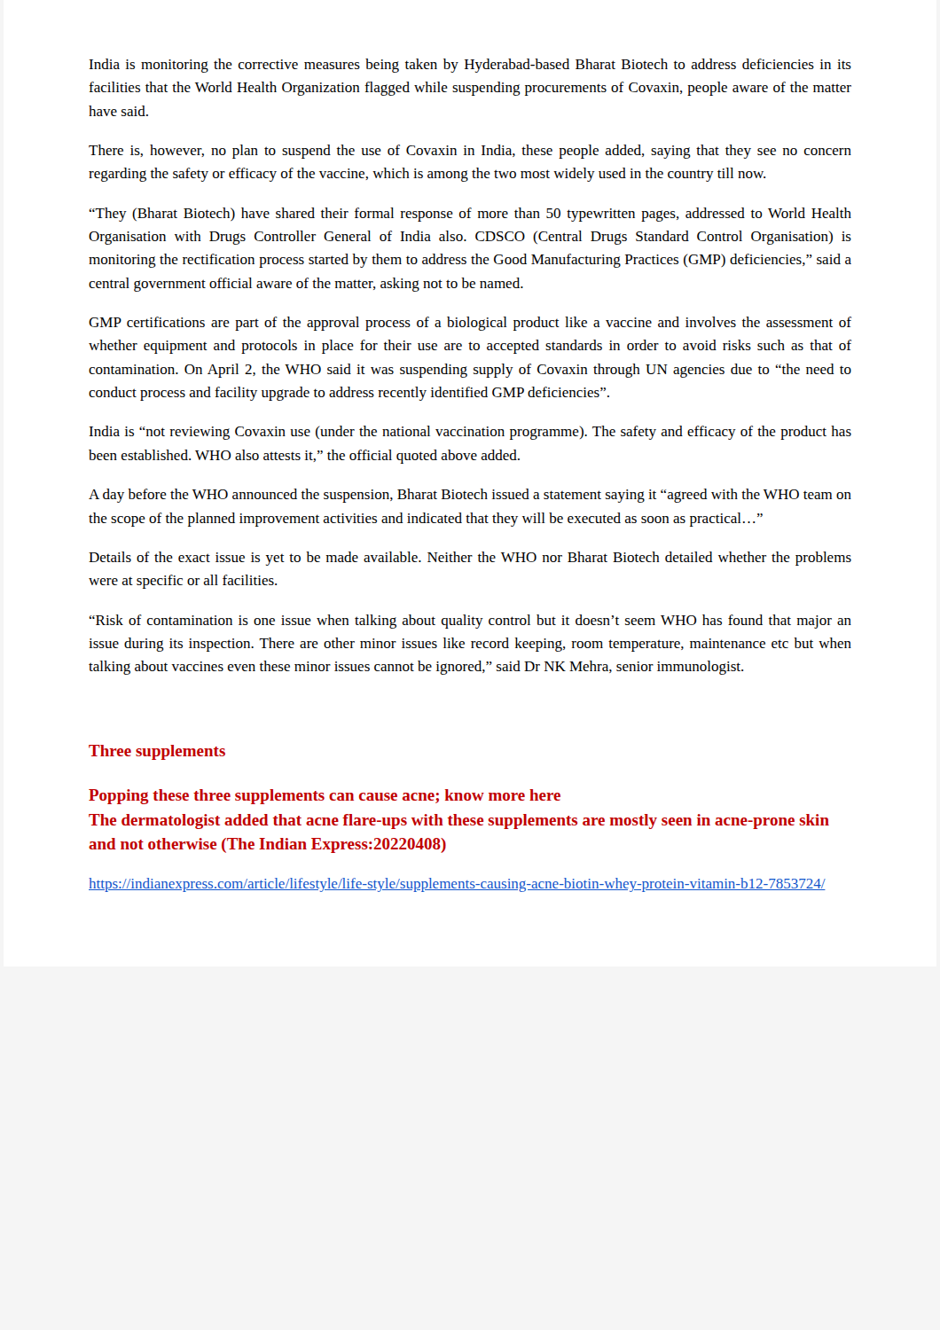India is monitoring the corrective measures being taken by Hyderabad-based Bharat Biotech to address deficiencies in its facilities that the World Health Organization flagged while suspending procurements of Covaxin, people aware of the matter have said.
There is, however, no plan to suspend the use of Covaxin in India, these people added, saying that they see no concern regarding the safety or efficacy of the vaccine, which is among the two most widely used in the country till now.
“They (Bharat Biotech) have shared their formal response of more than 50 typewritten pages, addressed to World Health Organisation with Drugs Controller General of India also. CDSCO (Central Drugs Standard Control Organisation) is monitoring the rectification process started by them to address the Good Manufacturing Practices (GMP) deficiencies,” said a central government official aware of the matter, asking not to be named.
GMP certifications are part of the approval process of a biological product like a vaccine and involves the assessment of whether equipment and protocols in place for their use are to accepted standards in order to avoid risks such as that of contamination. On April 2, the WHO said it was suspending supply of Covaxin through UN agencies due to “the need to conduct process and facility upgrade to address recently identified GMP deficiencies”.
India is “not reviewing Covaxin use (under the national vaccination programme). The safety and efficacy of the product has been established. WHO also attests it,” the official quoted above added.
A day before the WHO announced the suspension, Bharat Biotech issued a statement saying it “agreed with the WHO team on the scope of the planned improvement activities and indicated that they will be executed as soon as practical…”
Details of the exact issue is yet to be made available. Neither the WHO nor Bharat Biotech detailed whether the problems were at specific or all facilities.
“Risk of contamination is one issue when talking about quality control but it doesn’t seem WHO has found that major an issue during its inspection. There are other minor issues like record keeping, room temperature, maintenance etc but when talking about vaccines even these minor issues cannot be ignored,” said Dr NK Mehra, senior immunologist.
Three supplements
Popping these three supplements can cause acne; know more here
The dermatologist added that acne flare-ups with these supplements are mostly seen in acne-prone skin and not otherwise (The Indian Express:20220408)
https://indianexpress.com/article/lifestyle/life-style/supplements-causing-acne-biotin-whey-protein-vitamin-b12-7853724/